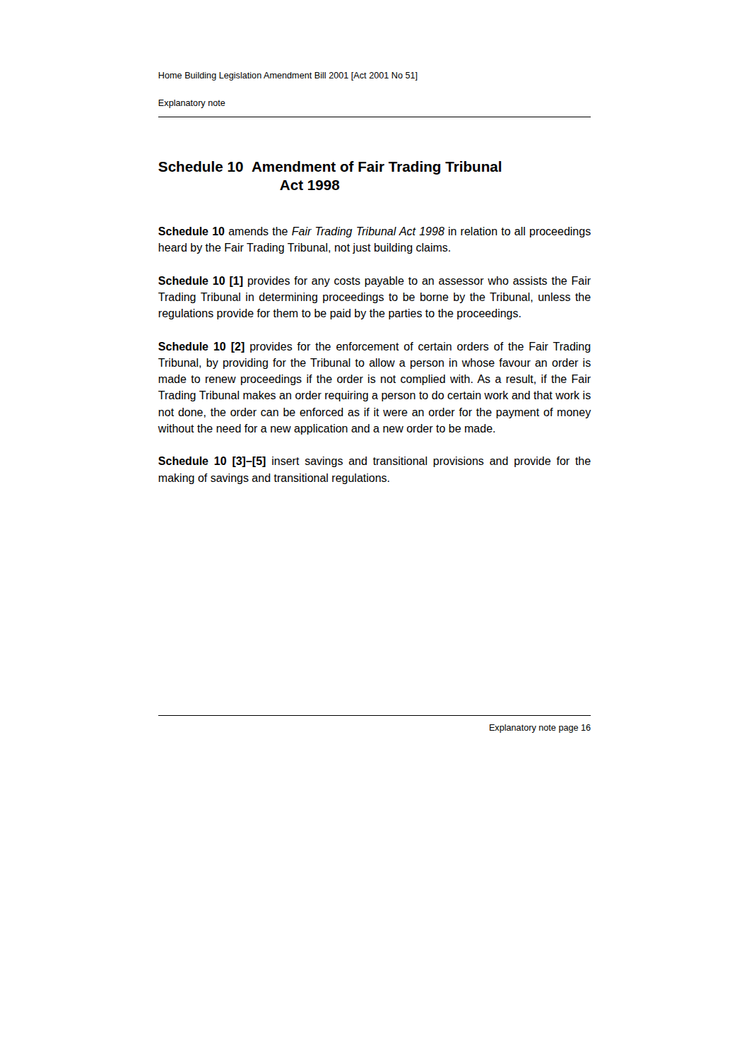Home Building Legislation Amendment Bill 2001 [Act 2001 No 51]
Explanatory note
Schedule 10 Amendment of Fair Trading Tribunal Act 1998
Schedule 10 amends the Fair Trading Tribunal Act 1998 in relation to all proceedings heard by the Fair Trading Tribunal, not just building claims.
Schedule 10 [1] provides for any costs payable to an assessor who assists the Fair Trading Tribunal in determining proceedings to be borne by the Tribunal, unless the regulations provide for them to be paid by the parties to the proceedings.
Schedule 10 [2] provides for the enforcement of certain orders of the Fair Trading Tribunal, by providing for the Tribunal to allow a person in whose favour an order is made to renew proceedings if the order is not complied with. As a result, if the Fair Trading Tribunal makes an order requiring a person to do certain work and that work is not done, the order can be enforced as if it were an order for the payment of money without the need for a new application and a new order to be made.
Schedule 10 [3]–[5] insert savings and transitional provisions and provide for the making of savings and transitional regulations.
Explanatory note page 16